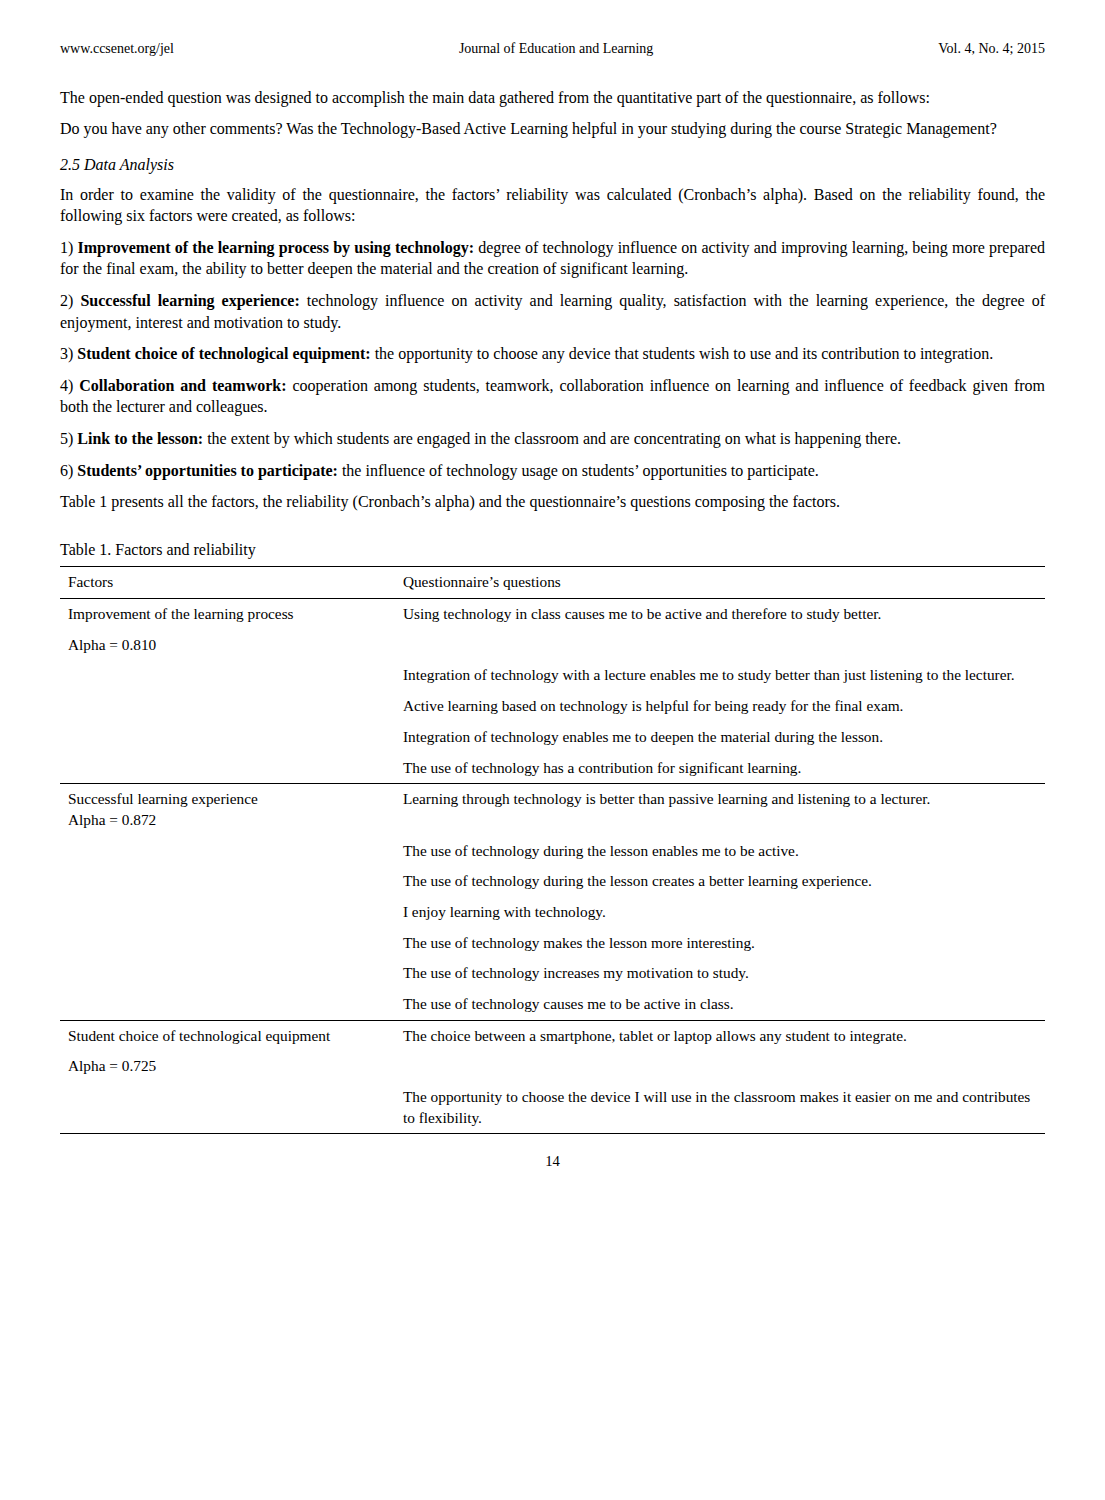www.ccsenet.org/jel
Journal of Education and Learning
Vol. 4, No. 4; 2015
The open-ended question was designed to accomplish the main data gathered from the quantitative part of the questionnaire, as follows:
Do you have any other comments? Was the Technology-Based Active Learning helpful in your studying during the course Strategic Management?
2.5 Data Analysis
In order to examine the validity of the questionnaire, the factors’ reliability was calculated (Cronbach’s alpha). Based on the reliability found, the following six factors were created, as follows:
1) Improvement of the learning process by using technology: degree of technology influence on activity and improving learning, being more prepared for the final exam, the ability to better deepen the material and the creation of significant learning.
2) Successful learning experience: technology influence on activity and learning quality, satisfaction with the learning experience, the degree of enjoyment, interest and motivation to study.
3) Student choice of technological equipment: the opportunity to choose any device that students wish to use and its contribution to integration.
4) Collaboration and teamwork: cooperation among students, teamwork, collaboration influence on learning and influence of feedback given from both the lecturer and colleagues.
5) Link to the lesson: the extent by which students are engaged in the classroom and are concentrating on what is happening there.
6) Students’ opportunities to participate: the influence of technology usage on students’ opportunities to participate.
Table 1 presents all the factors, the reliability (Cronbach’s alpha) and the questionnaire’s questions composing the factors.
Table 1. Factors and reliability
| Factors | Questionnaire’s questions |
| --- | --- |
| Improvement of the learning process Alpha = 0.810 | Using technology in class causes me to be active and therefore to study better. |
| | Integration of technology with a lecture enables me to study better than just listening to the lecturer. |
| | Active learning based on technology is helpful for being ready for the final exam. |
| | Integration of technology enables me to deepen the material during the lesson. |
| | The use of technology has a contribution for significant learning. |
| Successful learning experience Alpha = 0.872 | Learning through technology is better than passive learning and listening to a lecturer. |
| | The use of technology during the lesson enables me to be active. |
| | The use of technology during the lesson creates a better learning experience. |
| | I enjoy learning with technology. |
| | The use of technology makes the lesson more interesting. |
| | The use of technology increases my motivation to study. |
| | The use of technology causes me to be active in class. |
| Student choice of technological equipment Alpha = 0.725 | The choice between a smartphone, tablet or laptop allows any student to integrate. |
| | The opportunity to choose the device I will use in the classroom makes it easier on me and contributes to flexibility. |
14